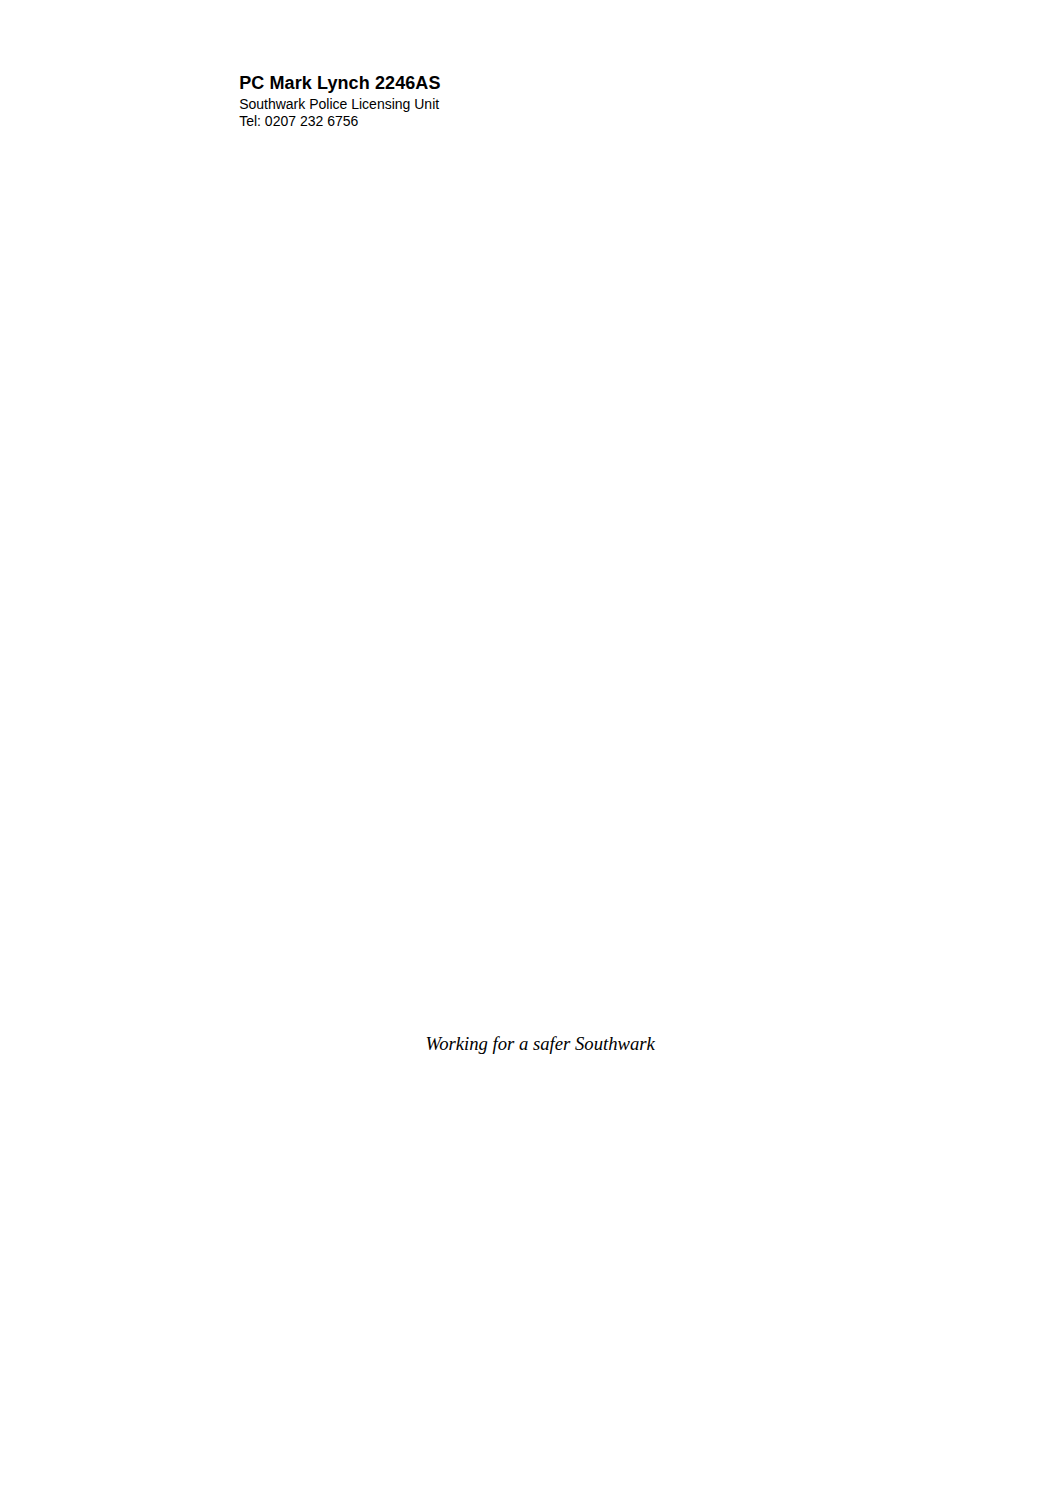PC Mark Lynch 2246AS
Southwark Police Licensing Unit
Tel: 0207 232 6756
Working for a safer Southwark